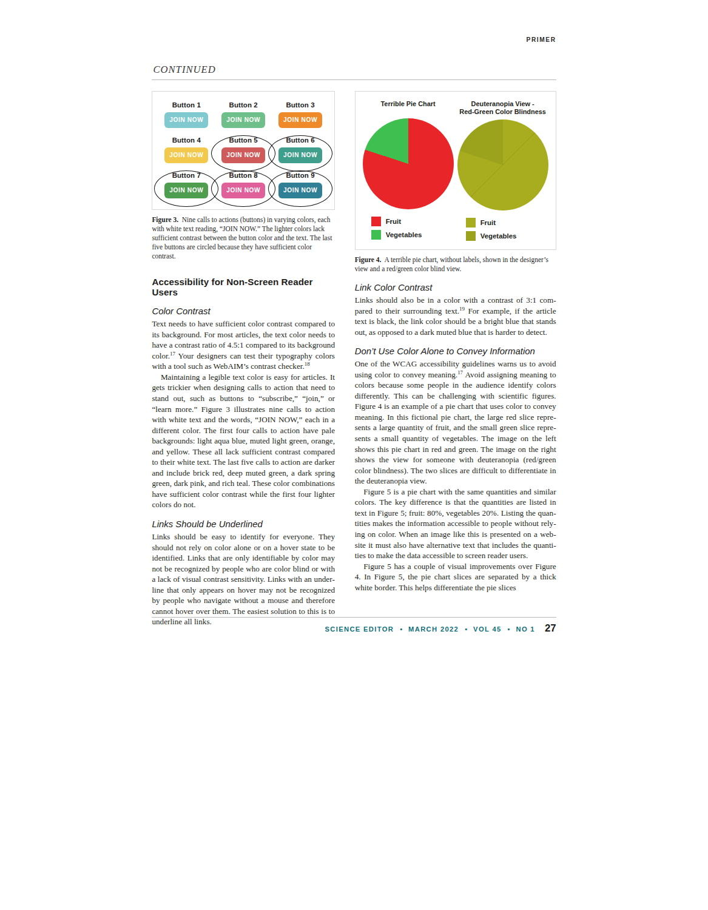PRIMER
CONTINUED
Button 1
JOIN NOW
Button 2
JOIN NOW
Button 3
JOIN NOW
Button 4
JOIN NOW
Button 5
JOIN NOW
Button 6
JOIN NOW
Button 7
JOIN NOW
Button 8
JOIN NOW
Button 9
JOIN NOW
Figure 3. Nine calls to actions (buttons) in varying colors, each with white text reading, “JOIN NOW.” The lighter colors lack sufficient contrast between the button color and the text. The last five buttons are circled because they have sufficient color contrast.
Accessibility for Non-Screen Reader Users
Color Contrast
Text needs to have sufficient color contrast compared to its background. For most articles, the text color needs to have a contrast ratio of 4.5:1 compared to its background color.17 Your designers can test their typography colors with a tool such as WebAIM’s contrast checker.18
Maintaining a legible text color is easy for articles. It gets trickier when designing calls to action that need to stand out, such as buttons to “subscribe,” “join,” or “learn more.” Figure 3 illustrates nine calls to action with white text and the words, “JOIN NOW,” each in a different color. The first four calls to action have pale backgrounds: light aqua blue, muted light green, orange, and yellow. These all lack sufficient contrast compared to their white text. The last five calls to action are darker and include brick red, deep muted green, a dark spring green, dark pink, and rich teal. These color combinations have sufficient color contrast while the first four lighter colors do not.
Links Should be Underlined
Links should be easy to identify for everyone. They should not rely on color alone or on a hover state to be identified. Links that are only identifiable by color may not be recognized by people who are color blind or with a lack of visual contrast sensitivity. Links with an underline that only appears on hover may not be recognized by people who navigate without a mouse and therefore cannot hover over them. The easiest solution to this is to underline all links.
Terrible Pie Chart
Fruit
Vegetables
Deuteranopia View -
Red-Green Color Blindness
Fruit
Vegetables
Figure 4. A terrible pie chart, without labels, shown in the designer’s view and a red/green color blind view.
Link Color Contrast
Links should also be in a color with a contrast of 3:1 compared to their surrounding text.19 For example, if the article text is black, the link color should be a bright blue that stands out, as opposed to a dark muted blue that is harder to detect.
Don’t Use Color Alone to Convey Information
One of the WCAG accessibility guidelines warns us to avoid using color to convey meaning.17 Avoid assigning meaning to colors because some people in the audience identify colors differently. This can be challenging with scientific figures. Figure 4 is an example of a pie chart that uses color to convey meaning. In this fictional pie chart, the large red slice represents a large quantity of fruit, and the small green slice represents a small quantity of vegetables. The image on the left shows this pie chart in red and green. The image on the right shows the view for someone with deuteranopia (red/green color blindness). The two slices are difficult to differentiate in the deuteranopia view.
Figure 5 is a pie chart with the same quantities and similar colors. The key difference is that the quantities are listed in text in Figure 5; fruit: 80%, vegetables 20%. Listing the quantities makes the information accessible to people without relying on color. When an image like this is presented on a website it must also have alternative text that includes the quantities to make the data accessible to screen reader users.
Figure 5 has a couple of visual improvements over Figure 4. In Figure 5, the pie chart slices are separated by a thick white border. This helps differentiate the pie slices
SCIENCE EDITOR • MARCH 2022 • VOL 45 • NO 1 27